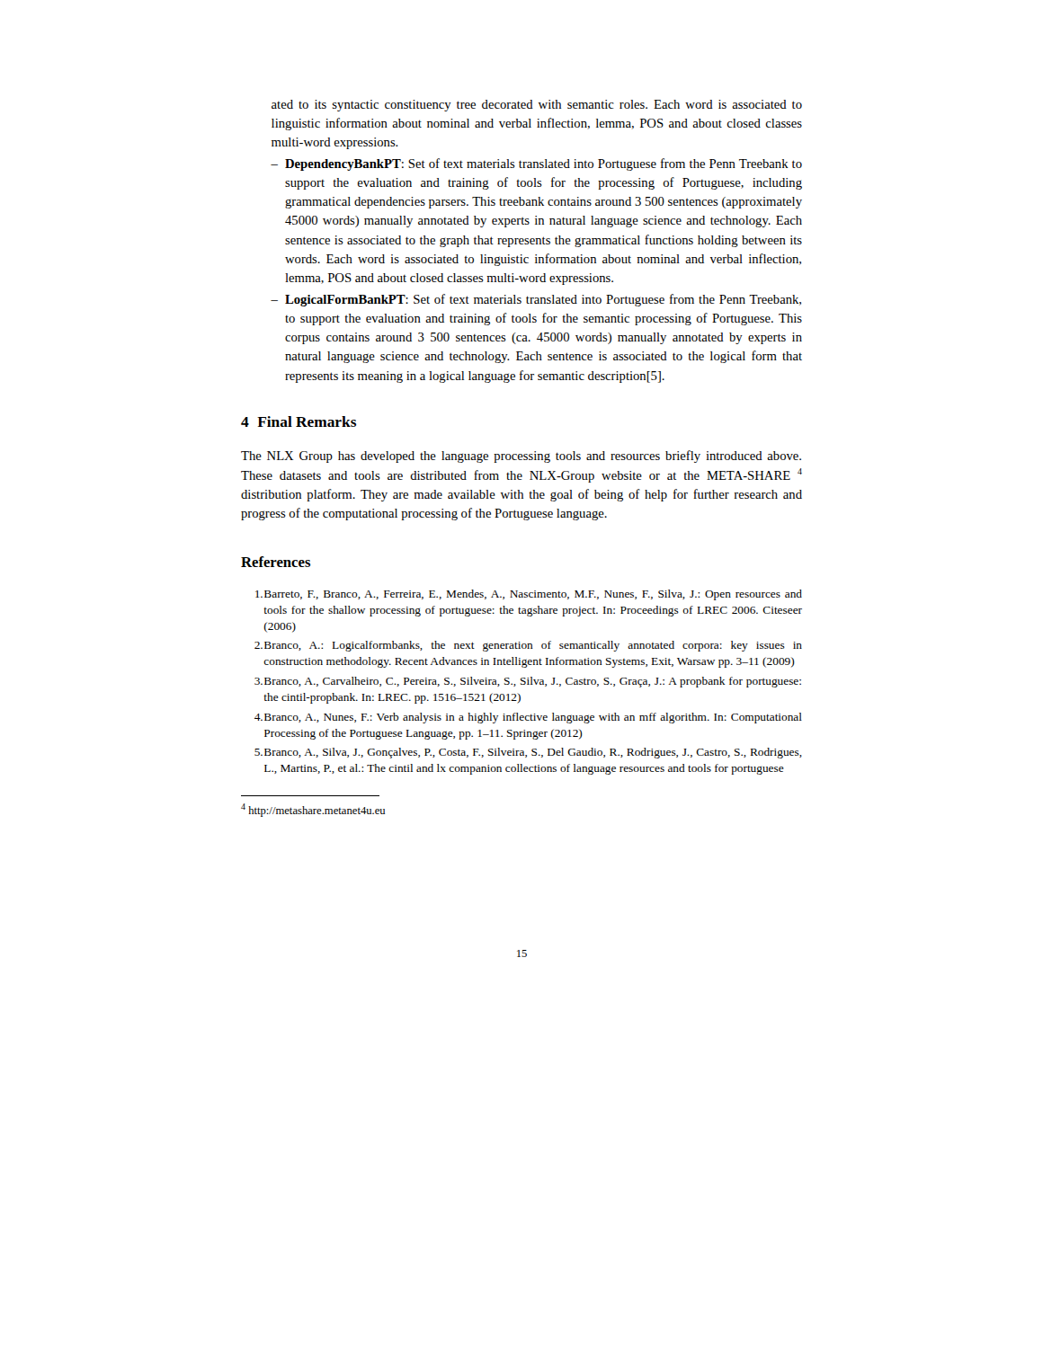ated to its syntactic constituency tree decorated with semantic roles. Each word is associated to linguistic information about nominal and verbal inflection, lemma, POS and about closed classes multi-word expressions.
DependencyBankPT: Set of text materials translated into Portuguese from the Penn Treebank to support the evaluation and training of tools for the processing of Portuguese, including grammatical dependencies parsers. This treebank contains around 3 500 sentences (approximately 45000 words) manually annotated by experts in natural language science and technology. Each sentence is associated to the graph that represents the grammatical functions holding between its words. Each word is associated to linguistic information about nominal and verbal inflection, lemma, POS and about closed classes multi-word expressions.
LogicalFormBankPT: Set of text materials translated into Portuguese from the Penn Treebank, to support the evaluation and training of tools for the semantic processing of Portuguese. This corpus contains around 3 500 sentences (ca. 45000 words) manually annotated by experts in natural language science and technology. Each sentence is associated to the logical form that represents its meaning in a logical language for semantic description[5].
4 Final Remarks
The NLX Group has developed the language processing tools and resources briefly introduced above. These datasets and tools are distributed from the NLX-Group website or at the META-SHARE 4 distribution platform. They are made available with the goal of being of help for further research and progress of the computational processing of the Portuguese language.
References
Barreto, F., Branco, A., Ferreira, E., Mendes, A., Nascimento, M.F., Nunes, F., Silva, J.: Open resources and tools for the shallow processing of portuguese: the tagshare project. In: Proceedings of LREC 2006. Citeseer (2006)
Branco, A.: Logicalformbanks, the next generation of semantically annotated corpora: key issues in construction methodology. Recent Advances in Intelligent Information Systems, Exit, Warsaw pp. 3–11 (2009)
Branco, A., Carvalheiro, C., Pereira, S., Silveira, S., Silva, J., Castro, S., Graça, J.: A propbank for portuguese: the cintil-propbank. In: LREC. pp. 1516–1521 (2012)
Branco, A., Nunes, F.: Verb analysis in a highly inflective language with an mff algorithm. In: Computational Processing of the Portuguese Language, pp. 1–11. Springer (2012)
Branco, A., Silva, J., Gonçalves, P., Costa, F., Silveira, S., Del Gaudio, R., Rodrigues, J., Castro, S., Rodrigues, L., Martins, P., et al.: The cintil and lx companion collections of language resources and tools for portuguese
4 http://metashare.metanet4u.eu
15